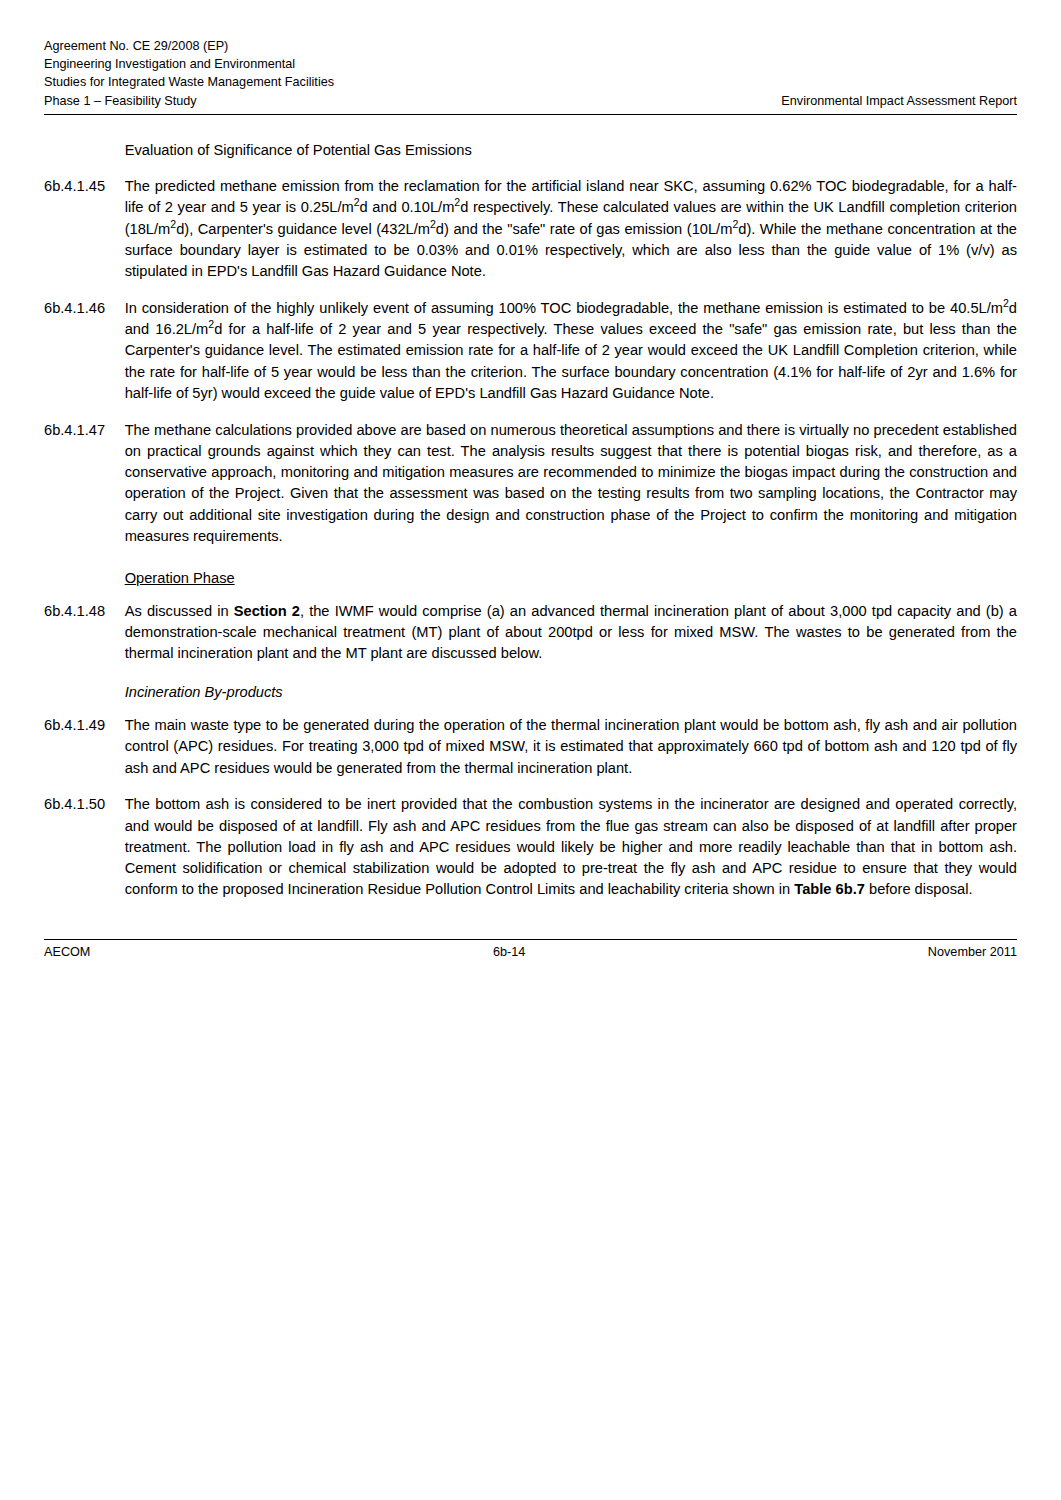Agreement No. CE 29/2008 (EP)
Engineering Investigation and Environmental
Studies for Integrated Waste Management Facilities
Phase 1 – Feasibility Study
Environmental Impact Assessment Report
Evaluation of Significance of Potential Gas Emissions
6b.4.1.45
The predicted methane emission from the reclamation for the artificial island near SKC, assuming 0.62% TOC biodegradable, for a half-life of 2 year and 5 year is 0.25L/m2d and 0.10L/m2d respectively. These calculated values are within the UK Landfill completion criterion (18L/m2d), Carpenter's guidance level (432L/m2d) and the "safe" rate of gas emission (10L/m2d). While the methane concentration at the surface boundary layer is estimated to be 0.03% and 0.01% respectively, which are also less than the guide value of 1% (v/v) as stipulated in EPD's Landfill Gas Hazard Guidance Note.
6b.4.1.46
In consideration of the highly unlikely event of assuming 100% TOC biodegradable, the methane emission is estimated to be 40.5L/m2d and 16.2L/m2d for a half-life of 2 year and 5 year respectively. These values exceed the "safe" gas emission rate, but less than the Carpenter's guidance level. The estimated emission rate for a half-life of 2 year would exceed the UK Landfill Completion criterion, while the rate for half-life of 5 year would be less than the criterion. The surface boundary concentration (4.1% for half-life of 2yr and 1.6% for half-life of 5yr) would exceed the guide value of EPD's Landfill Gas Hazard Guidance Note.
6b.4.1.47
The methane calculations provided above are based on numerous theoretical assumptions and there is virtually no precedent established on practical grounds against which they can test. The analysis results suggest that there is potential biogas risk, and therefore, as a conservative approach, monitoring and mitigation measures are recommended to minimize the biogas impact during the construction and operation of the Project. Given that the assessment was based on the testing results from two sampling locations, the Contractor may carry out additional site investigation during the design and construction phase of the Project to confirm the monitoring and mitigation measures requirements.
Operation Phase
6b.4.1.48
As discussed in Section 2, the IWMF would comprise (a) an advanced thermal incineration plant of about 3,000 tpd capacity and (b) a demonstration-scale mechanical treatment (MT) plant of about 200tpd or less for mixed MSW. The wastes to be generated from the thermal incineration plant and the MT plant are discussed below.
Incineration By-products
6b.4.1.49
The main waste type to be generated during the operation of the thermal incineration plant would be bottom ash, fly ash and air pollution control (APC) residues. For treating 3,000 tpd of mixed MSW, it is estimated that approximately 660 tpd of bottom ash and 120 tpd of fly ash and APC residues would be generated from the thermal incineration plant.
6b.4.1.50
The bottom ash is considered to be inert provided that the combustion systems in the incinerator are designed and operated correctly, and would be disposed of at landfill. Fly ash and APC residues from the flue gas stream can also be disposed of at landfill after proper treatment. The pollution load in fly ash and APC residues would likely be higher and more readily leachable than that in bottom ash. Cement solidification or chemical stabilization would be adopted to pre-treat the fly ash and APC residue to ensure that they would conform to the proposed Incineration Residue Pollution Control Limits and leachability criteria shown in Table 6b.7 before disposal.
AECOM
6b-14
November 2011